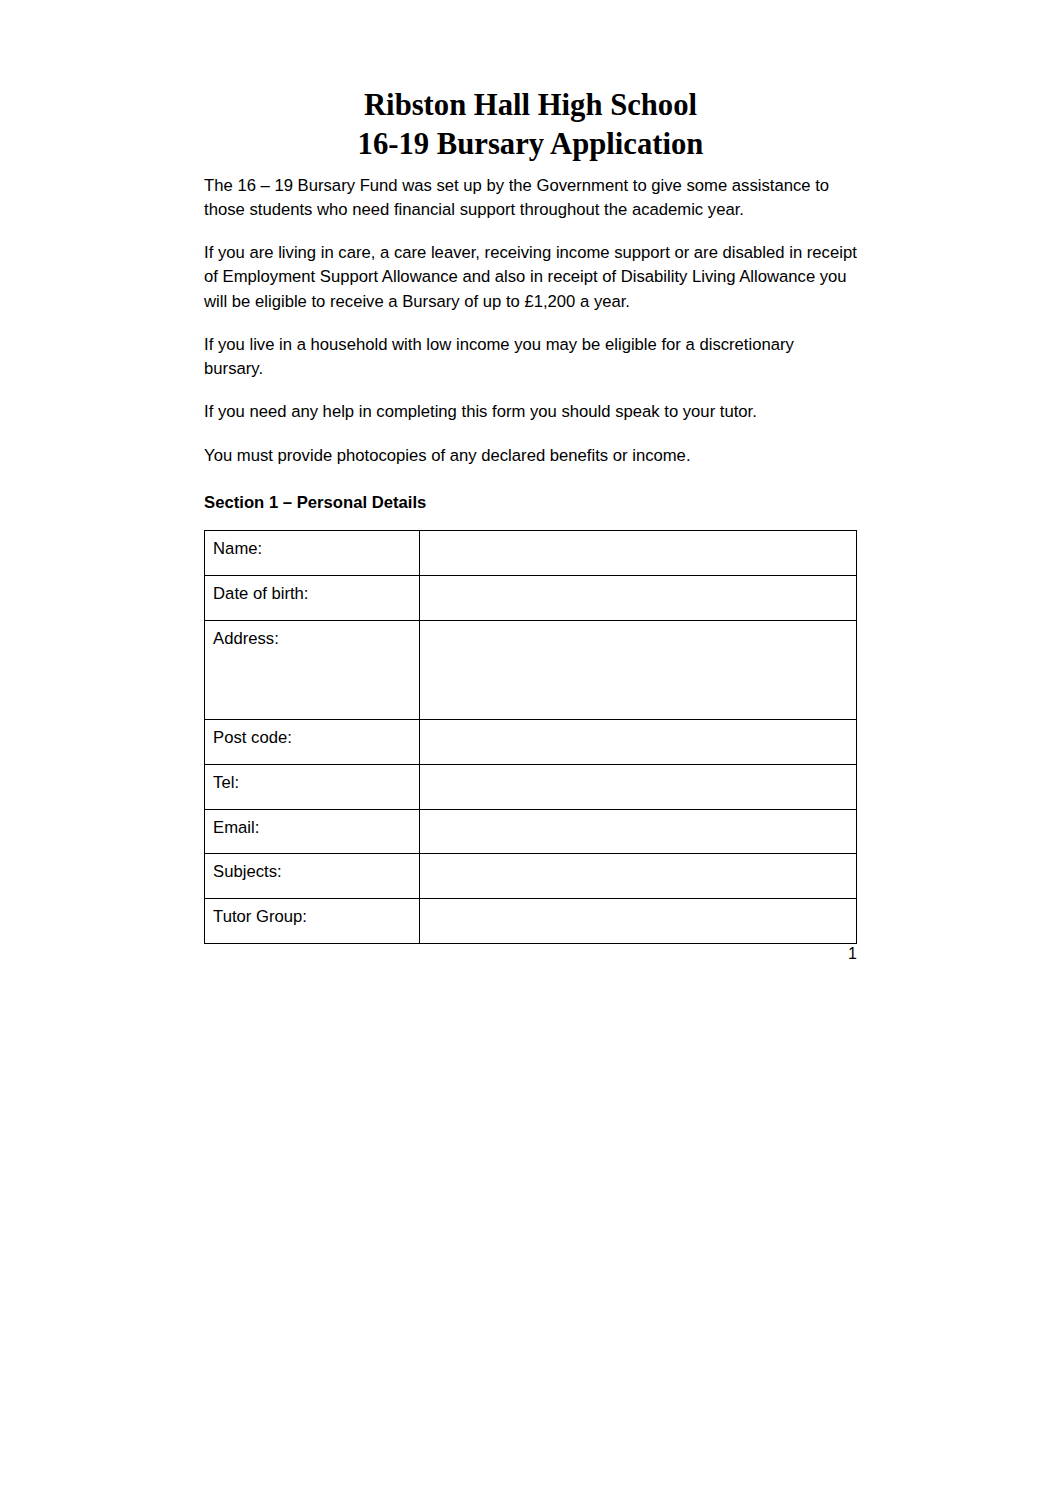Ribston Hall High School16-19 Bursary Application
The 16 – 19 Bursary Fund was set up by the Government to give some assistance to those students who need financial support throughout the academic year.
If you are living in care, a care leaver, receiving income support or are disabled in receipt of Employment Support Allowance and also in receipt of Disability Living Allowance you will be eligible to receive a Bursary of up to £1,200 a year.
If you live in a household with low income you may be eligible for a discretionary bursary.
If you need any help in completing this form you should speak to your tutor.
You must provide photocopies of any declared benefits or income.
Section 1 – Personal Details
| Name: | |
| Date of birth: | |
| Address: | |
| Post code: | |
| Tel: | |
| Email: | |
| Subjects: | |
| Tutor Group: | |
1